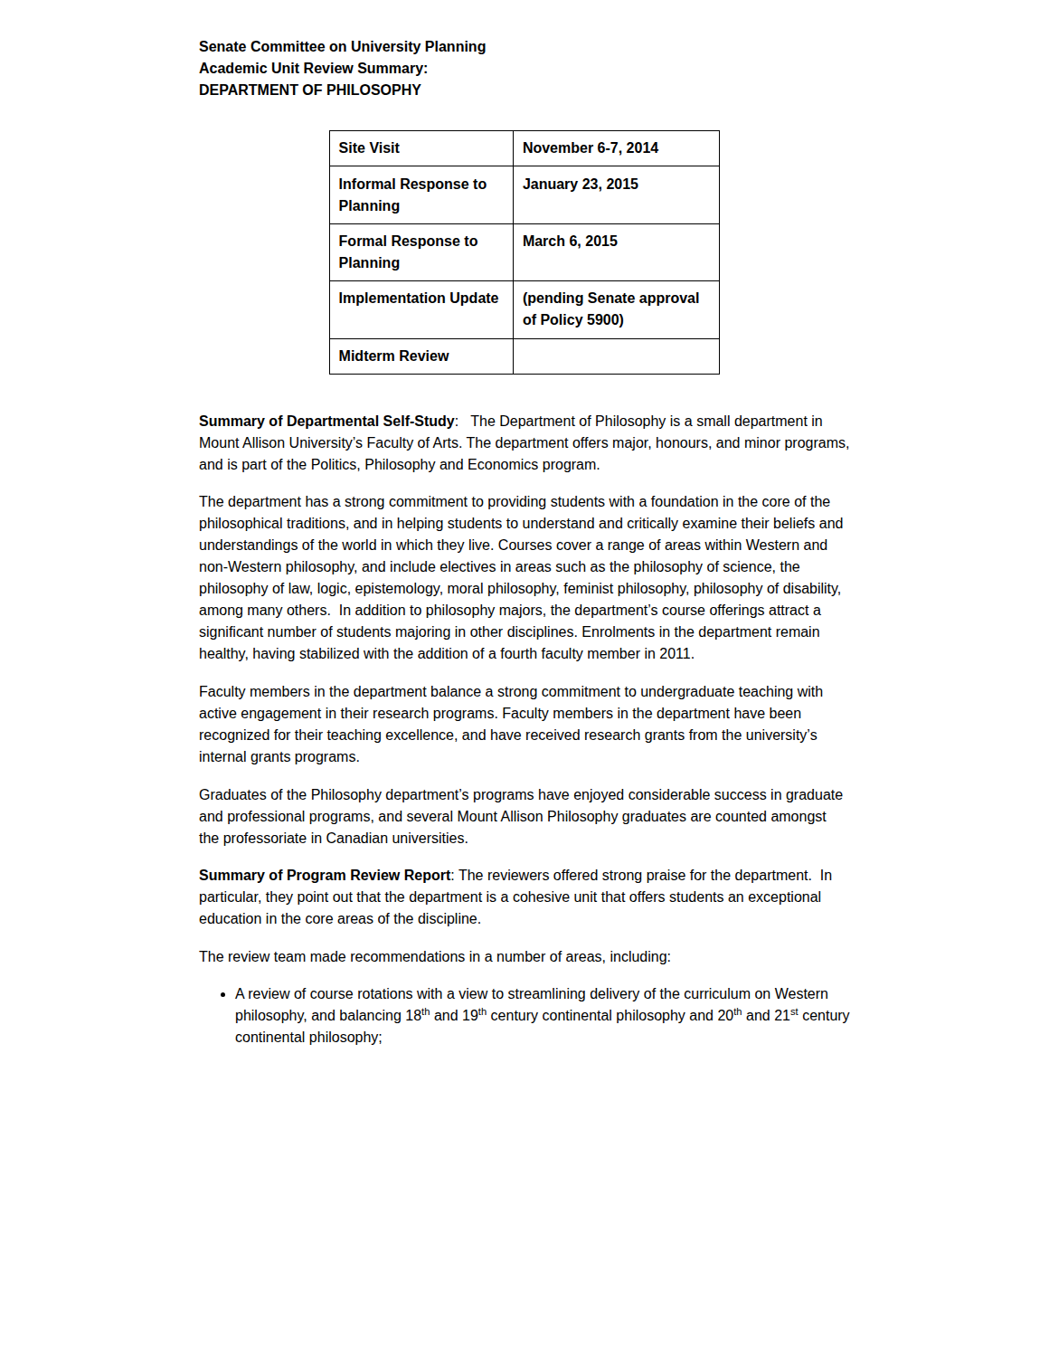Senate Committee on University Planning
Academic Unit Review Summary:
DEPARTMENT OF PHILOSOPHY
| Site Visit | November 6-7, 2014 |
| Informal Response to Planning | January 23, 2015 |
| Formal Response to Planning | March 6, 2015 |
| Implementation Update | (pending Senate approval of Policy 5900) |
| Midterm Review | |
Summary of Departmental Self-Study: The Department of Philosophy is a small department in Mount Allison University’s Faculty of Arts. The department offers major, honours, and minor programs, and is part of the Politics, Philosophy and Economics program.
The department has a strong commitment to providing students with a foundation in the core of the philosophical traditions, and in helping students to understand and critically examine their beliefs and understandings of the world in which they live. Courses cover a range of areas within Western and non-Western philosophy, and include electives in areas such as the philosophy of science, the philosophy of law, logic, epistemology, moral philosophy, feminist philosophy, philosophy of disability, among many others. In addition to philosophy majors, the department’s course offerings attract a significant number of students majoring in other disciplines. Enrolments in the department remain healthy, having stabilized with the addition of a fourth faculty member in 2011.
Faculty members in the department balance a strong commitment to undergraduate teaching with active engagement in their research programs. Faculty members in the department have been recognized for their teaching excellence, and have received research grants from the university’s internal grants programs.
Graduates of the Philosophy department’s programs have enjoyed considerable success in graduate and professional programs, and several Mount Allison Philosophy graduates are counted amongst the professoriate in Canadian universities.
Summary of Program Review Report: The reviewers offered strong praise for the department. In particular, they point out that the department is a cohesive unit that offers students an exceptional education in the core areas of the discipline.
The review team made recommendations in a number of areas, including:
A review of course rotations with a view to streamlining delivery of the curriculum on Western philosophy, and balancing 18th and 19th century continental philosophy and 20th and 21st century continental philosophy;